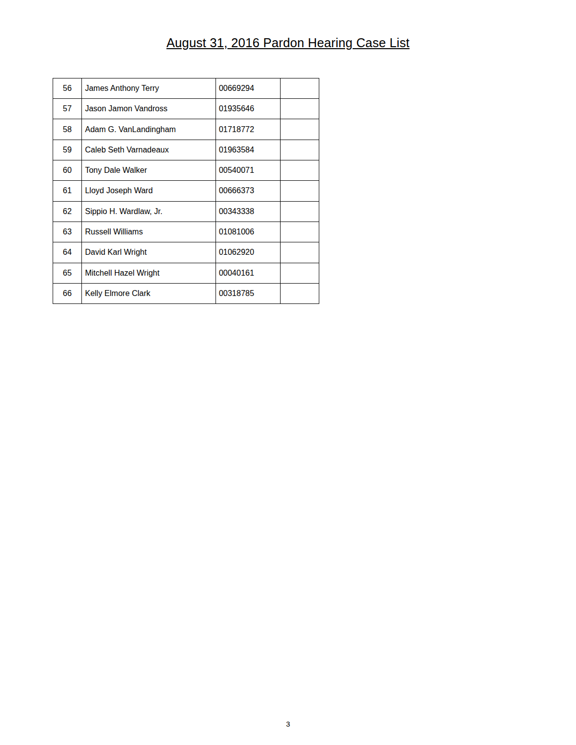August 31, 2016 Pardon Hearing Case List
| 56 | James Anthony Terry | 00669294 | |
| 57 | Jason Jamon Vandross | 01935646 | |
| 58 | Adam G. VanLandingham | 01718772 | |
| 59 | Caleb Seth Varnadeaux | 01963584 | |
| 60 | Tony Dale Walker | 00540071 | |
| 61 | Lloyd Joseph Ward | 00666373 | |
| 62 | Sippio H. Wardlaw, Jr. | 00343338 | |
| 63 | Russell Williams | 01081006 | |
| 64 | David Karl Wright | 01062920 | |
| 65 | Mitchell Hazel Wright | 00040161 | |
| 66 | Kelly Elmore Clark | 00318785 | |
3